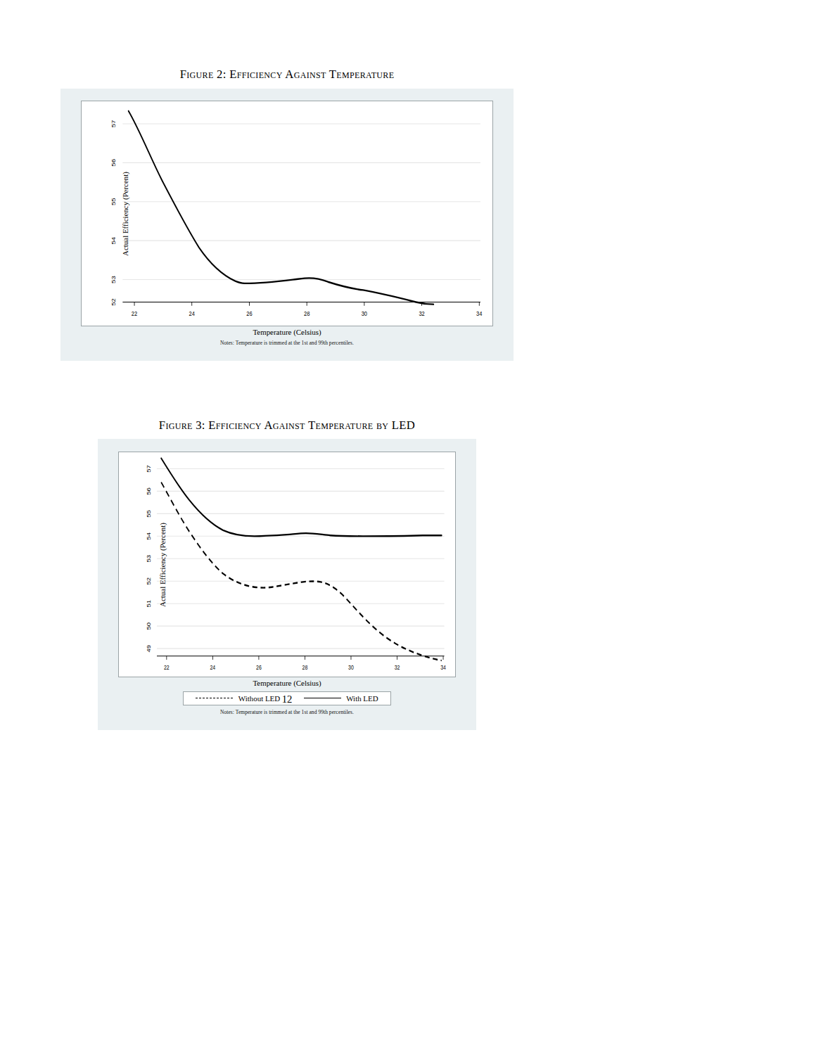Figure 2: Efficiency Against Temperature
57 56 55 54 53 52 22 24 26 28 30 32 34
Actual Efficiency (Percent)
Temperature (Celsius)
Notes: Temperature is trimmed at the 1st and 99th percentiles.
Figure 3: Efficiency Against Temperature by LED
57 56 55 54 53 52 51 50 49 22 24 26 28 30 32 34
Actual Efficiency (Percent)
Temperature (Celsius)
Without LED With LED
Notes: Temperature is trimmed at the 1st and 99th percentiles.
12